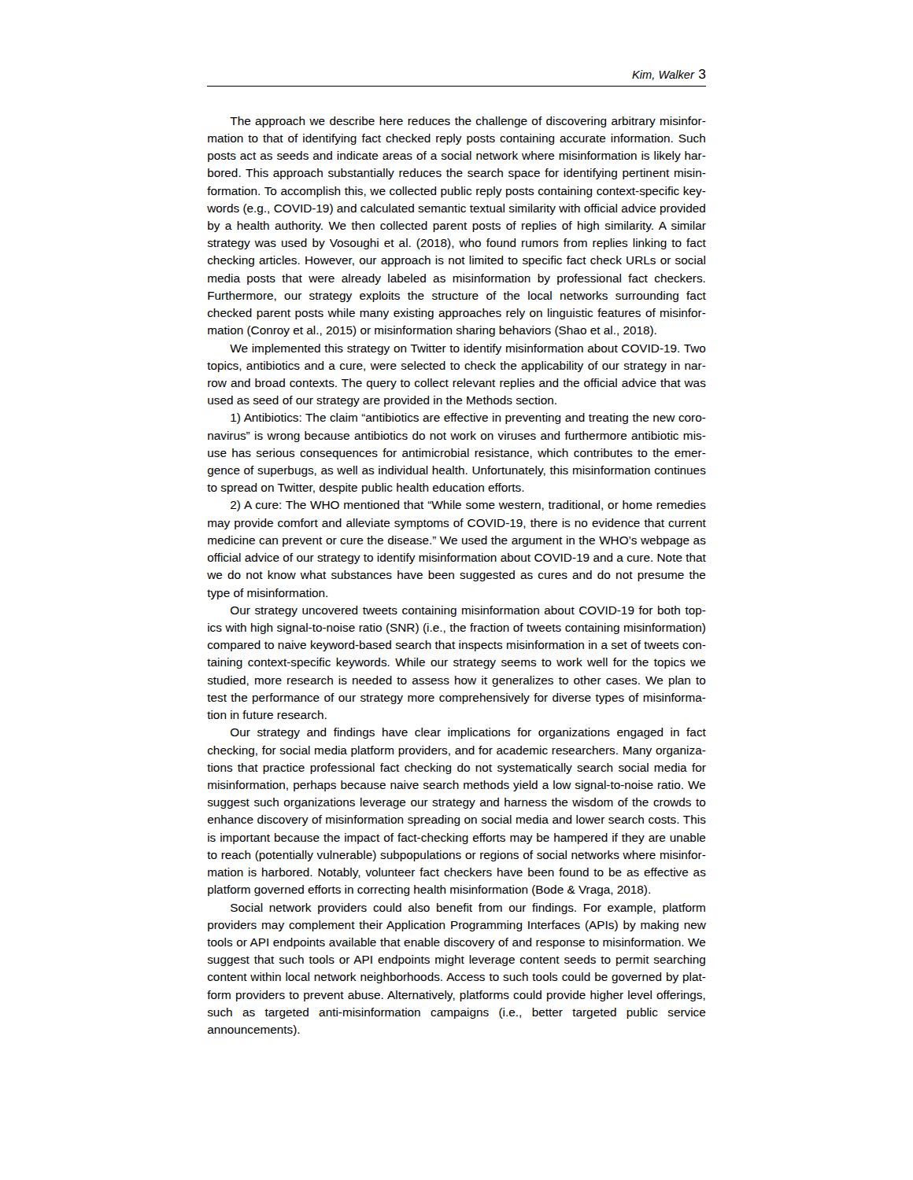Kim, Walker 3
The approach we describe here reduces the challenge of discovering arbitrary misinformation to that of identifying fact checked reply posts containing accurate information. Such posts act as seeds and indicate areas of a social network where misinformation is likely harbored. This approach substantially reduces the search space for identifying pertinent misinformation. To accomplish this, we collected public reply posts containing context-specific keywords (e.g., COVID-19) and calculated semantic textual similarity with official advice provided by a health authority. We then collected parent posts of replies of high similarity. A similar strategy was used by Vosoughi et al. (2018), who found rumors from replies linking to fact checking articles. However, our approach is not limited to specific fact check URLs or social media posts that were already labeled as misinformation by professional fact checkers. Furthermore, our strategy exploits the structure of the local networks surrounding fact checked parent posts while many existing approaches rely on linguistic features of misinformation (Conroy et al., 2015) or misinformation sharing behaviors (Shao et al., 2018).
We implemented this strategy on Twitter to identify misinformation about COVID-19. Two topics, antibiotics and a cure, were selected to check the applicability of our strategy in narrow and broad contexts. The query to collect relevant replies and the official advice that was used as seed of our strategy are provided in the Methods section.
1) Antibiotics: The claim “antibiotics are effective in preventing and treating the new coronavirus” is wrong because antibiotics do not work on viruses and furthermore antibiotic misuse has serious consequences for antimicrobial resistance, which contributes to the emergence of superbugs, as well as individual health. Unfortunately, this misinformation continues to spread on Twitter, despite public health education efforts.
2) A cure: The WHO mentioned that “While some western, traditional, or home remedies may provide comfort and alleviate symptoms of COVID-19, there is no evidence that current medicine can prevent or cure the disease.” We used the argument in the WHO’s webpage as official advice of our strategy to identify misinformation about COVID-19 and a cure. Note that we do not know what substances have been suggested as cures and do not presume the type of misinformation.
Our strategy uncovered tweets containing misinformation about COVID-19 for both topics with high signal-to-noise ratio (SNR) (i.e., the fraction of tweets containing misinformation) compared to naive keyword-based search that inspects misinformation in a set of tweets containing context-specific keywords. While our strategy seems to work well for the topics we studied, more research is needed to assess how it generalizes to other cases. We plan to test the performance of our strategy more comprehensively for diverse types of misinformation in future research.
Our strategy and findings have clear implications for organizations engaged in fact checking, for social media platform providers, and for academic researchers. Many organizations that practice professional fact checking do not systematically search social media for misinformation, perhaps because naive search methods yield a low signal-to-noise ratio. We suggest such organizations leverage our strategy and harness the wisdom of the crowds to enhance discovery of misinformation spreading on social media and lower search costs. This is important because the impact of fact-checking efforts may be hampered if they are unable to reach (potentially vulnerable) subpopulations or regions of social networks where misinformation is harbored. Notably, volunteer fact checkers have been found to be as effective as platform governed efforts in correcting health misinformation (Bode & Vraga, 2018).
Social network providers could also benefit from our findings. For example, platform providers may complement their Application Programming Interfaces (APIs) by making new tools or API endpoints available that enable discovery of and response to misinformation. We suggest that such tools or API endpoints might leverage content seeds to permit searching content within local network neighborhoods. Access to such tools could be governed by platform providers to prevent abuse. Alternatively, platforms could provide higher level offerings, such as targeted anti-misinformation campaigns (i.e., better targeted public service announcements).